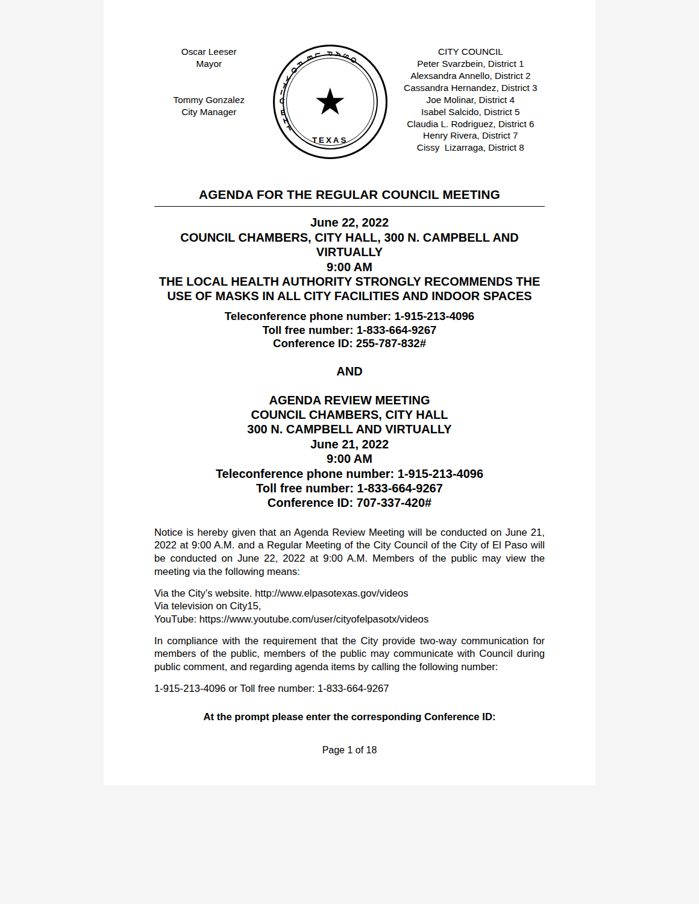Oscar Leeser
Mayor
Tommy Gonzalez
City Manager
T H E C I T Y O F E L P A S O
★
TEXAS
CITY COUNCIL
Peter Svarzbein, District 1
Alexsandra Annello, District 2
Cassandra Hernandez, District 3
Joe Molinar, District 4
Isabel Salcido, District 5
Claudia L. Rodriguez, District 6
Henry Rivera, District 7
Cissy Lizarraga, District 8
AGENDA FOR THE REGULAR COUNCIL MEETING
June 22, 2022
COUNCIL CHAMBERS, CITY HALL, 300 N. CAMPBELL AND VIRTUALLY
9:00 AM
THE LOCAL HEALTH AUTHORITY STRONGLY RECOMMENDS THE USE OF MASKS IN ALL CITY FACILITIES AND INDOOR SPACES
Teleconference phone number: 1-915-213-4096
Toll free number: 1-833-664-9267
Conference ID: 255-787-832#
AND
AGENDA REVIEW MEETING
COUNCIL CHAMBERS, CITY HALL
300 N. CAMPBELL AND VIRTUALLY
June 21, 2022
9:00 AM
Teleconference phone number: 1-915-213-4096
Toll free number: 1-833-664-9267
Conference ID: 707-337-420#
Notice is hereby given that an Agenda Review Meeting will be conducted on June 21, 2022 at 9:00 A.M. and a Regular Meeting of the City Council of the City of El Paso will be conducted on June 22, 2022 at 9:00 A.M. Members of the public may view the meeting via the following means:
Via the City’s website. http://www.elpasotexas.gov/videos
Via television on City15,
YouTube: https://www.youtube.com/user/cityofelpasotx/videos
In compliance with the requirement that the City provide two-way communication for members of the public, members of the public may communicate with Council during public comment, and regarding agenda items by calling the following number:
1-915-213-4096 or Toll free number: 1-833-664-9267
At the prompt please enter the corresponding Conference ID:
Page 1 of 18